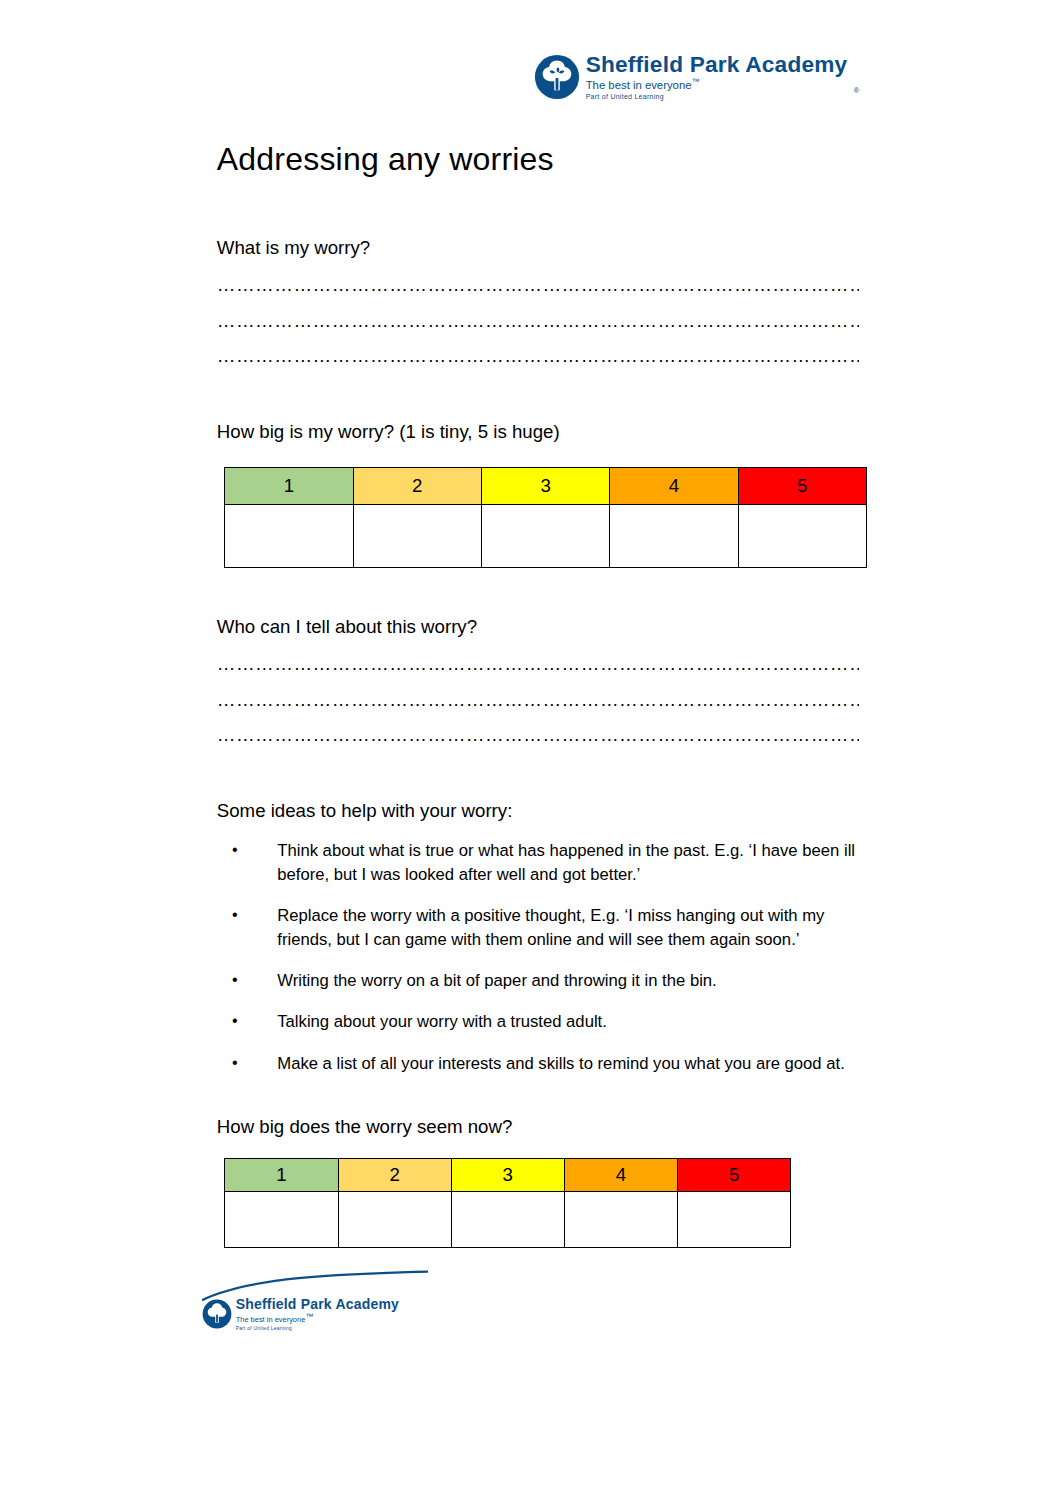Sheffield Park Academy
The best in everyone™
Part of United Learning
®
Addressing any worries
What is my worry?
……………………………………………………………………………………………………………………………………
……………………………………………………………………………………………………………………………………
……………………………………………………………………………………………………………………………………
How big is my worry? (1 is tiny, 5 is huge)
| 1 | 2 | 3 | 4 | 5 |
Who can I tell about this worry?
……………………………………………………………………………………………………………………………………
……………………………………………………………………………………………………………………………………
……………………………………………………………………………………………………………………………………
Some ideas to help with your worry:
Think about what is true or what has happened in the past. E.g. ‘I have been ill before, but I was looked after well and got better.’
Replace the worry with a positive thought, E.g. ‘I miss hanging out with my friends, but I can game with them online and will see them again soon.’
Writing the worry on a bit of paper and throwing it in the bin.
Talking about your worry with a trusted adult.
Make a list of all your interests and skills to remind you what you are good at.
How big does the worry seem now?
| 1 | 2 | 3 | 4 | 5 |
Sheffield Park Academy
The best in everyone™
Part of United Learning